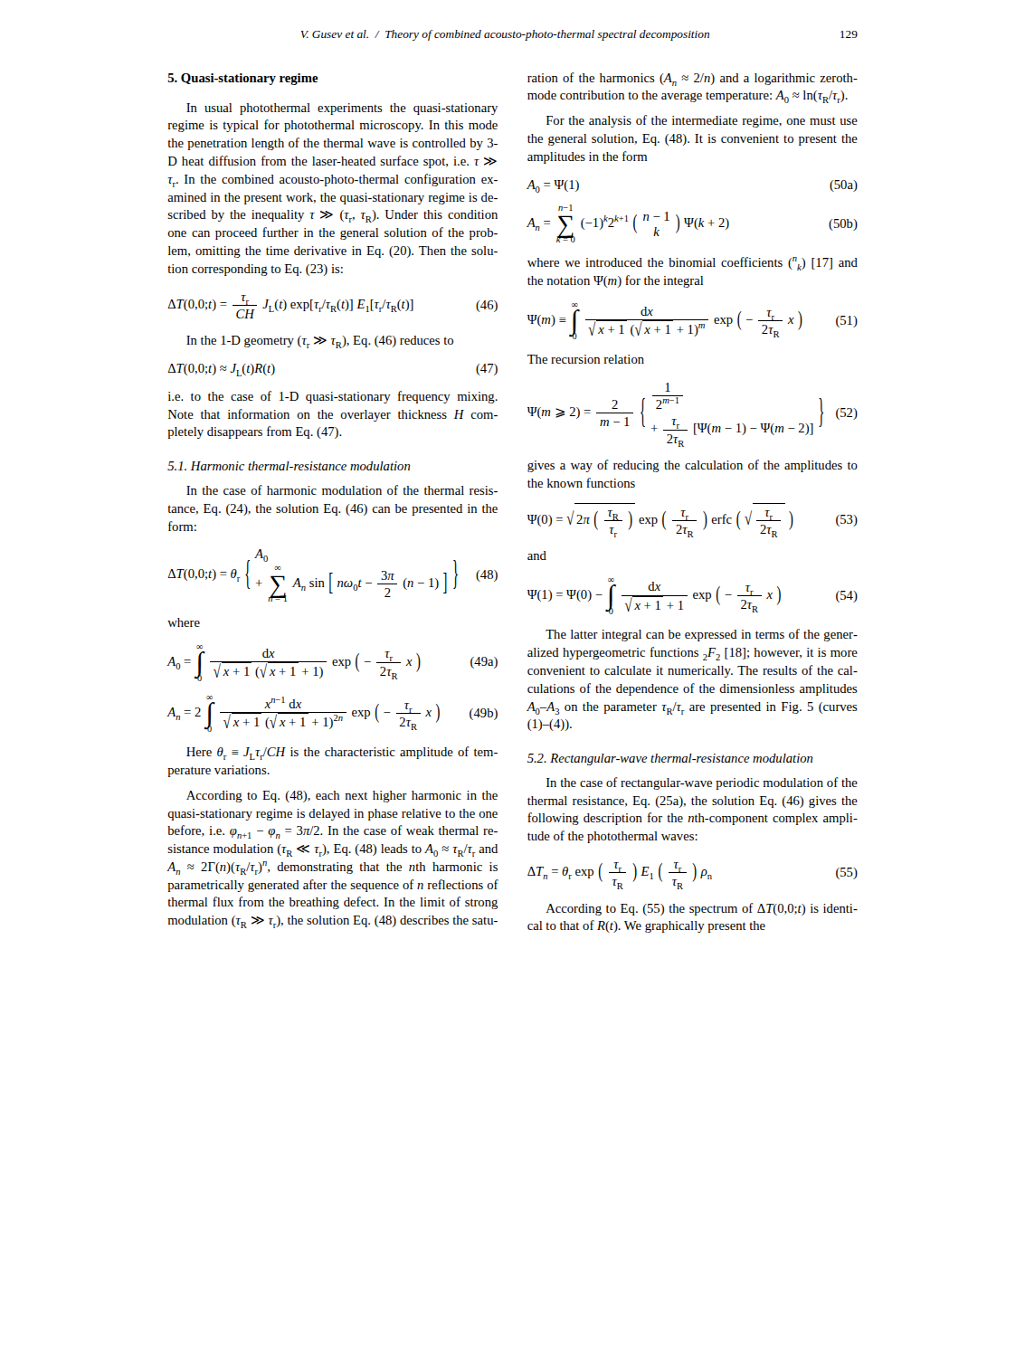V. Gusev et al. / Theory of combined acousto-photo-thermal spectral decomposition 129
5. Quasi-stationary regime
In usual photothermal experiments the quasi-stationary regime is typical for photothermal microscopy. In this mode the penetration length of the thermal wave is controlled by 3-D heat diffusion from the laser-heated surface spot, i.e. τ ≫ τr. In the combined acousto-photo-thermal configuration examined in the present work, the quasi-stationary regime is described by the inequality τ ≫ (τr, τR). Under this condition one can proceed further in the general solution of the problem, omitting the time derivative in Eq. (20). Then the solution corresponding to Eq. (23) is:
ΔT(0,0;t) = τr CH JL(t) exp[τr/τR(t)] E1[τr/τR(t)] (46)
In the 1-D geometry (τr ≫ τR), Eq. (46) reduces to
ΔT(0,0;t) ≈ JL(t)R(t) (47)
i.e. to the case of 1-D quasi-stationary frequency mixing. Note that information on the overlayer thickness H completely disappears from Eq. (47).
5.1. Harmonic thermal-resistance modulation
In the case of harmonic modulation of the thermal resistance, Eq. (24), the solution Eq. (46) can be presented in the form:
ΔT(0,0;t) = θr { A0 + ∞∑n = 1 An sin [ nω0t − 3π 2 (n − 1) ] } (48)
where
A0 = ∞∫0 dx√x + 1 (√x + 1 + 1) exp ( − τr 2τR x ) (49a)
An = 2 ∞∫0 xn−1 dx√x + 1 (√x + 1 + 1)2n exp ( − τr 2τR x ) (49b)
Here θr ≡ JLτr/CH is the characteristic amplitude of temperature variations.
According to Eq. (48), each next higher harmonic in the quasi-stationary regime is delayed in phase relative to the one before, i.e. φn+1 − φn = 3π/2. In the case of weak thermal resistance modulation (τR ≪ τr), Eq. (48) leads to A0 ≈ τR/τr and An ≈ 2Γ(n)(τR/τr)n, demonstrating that the nth harmonic is parametrically generated after the sequence of n reflections of thermal flux from the breathing defect. In the limit of strong modulation (τR ≫ τr), the solution Eq. (48) describes the saturation of the harmonics (An ≈ 2/n) and a logarithmic zeroth-mode contribution to the average temperature: A0 ≈ ln(τR/τr).
For the analysis of the intermediate regime, one must use the general solution, Eq. (48). It is convenient to present the amplitudes in the form
A0 = Ψ(1) (50a)
An = n−1∑k = 0 (−1)k2k+1 ( n − 1 k ) Ψ(k + 2) (50b)
where we introduced the binomial coefficients (nk) [17] and the notation Ψ(m) for the integral
Ψ(m) ≡ ∞∫0 dx√x + 1 (√x + 1 + 1)m exp ( − τr 2τR x ) (51)
The recursion relation
Ψ(m ⩾ 2) = 2 m − 1 { 12m−1 + τr 2τR [Ψ(m − 1) − Ψ(m − 2)] } (52)
gives a way of reducing the calculation of the amplitudes to the known functions
Ψ(0) = √2π ( τR τr ) exp ( τr 2τR ) erfc ( √τr 2τR ) (53)
and
Ψ(1) = Ψ(0) − ∞∫0 dx√x + 1 + 1 exp ( − τr 2τR x ) (54)
The latter integral can be expressed in terms of the generalized hypergeometric functions 2F2 [18]; however, it is more convenient to calculate it numerically. The results of the calculations of the dependence of the dimensionless amplitudes A0–A3 on the parameter τR/τr are presented in Fig. 5 (curves (1)–(4)).
5.2. Rectangular-wave thermal-resistance modulation
In the case of rectangular-wave periodic modulation of the thermal resistance, Eq. (25a), the solution Eq. (46) gives the following description for the nth-component complex amplitude of the photothermal waves:
ΔTn = θr exp ( τr τR ) E1 ( τr τR ) ρn (55)
According to Eq. (55) the spectrum of ΔT(0,0;t) is identical to that of R(t). We graphically present the